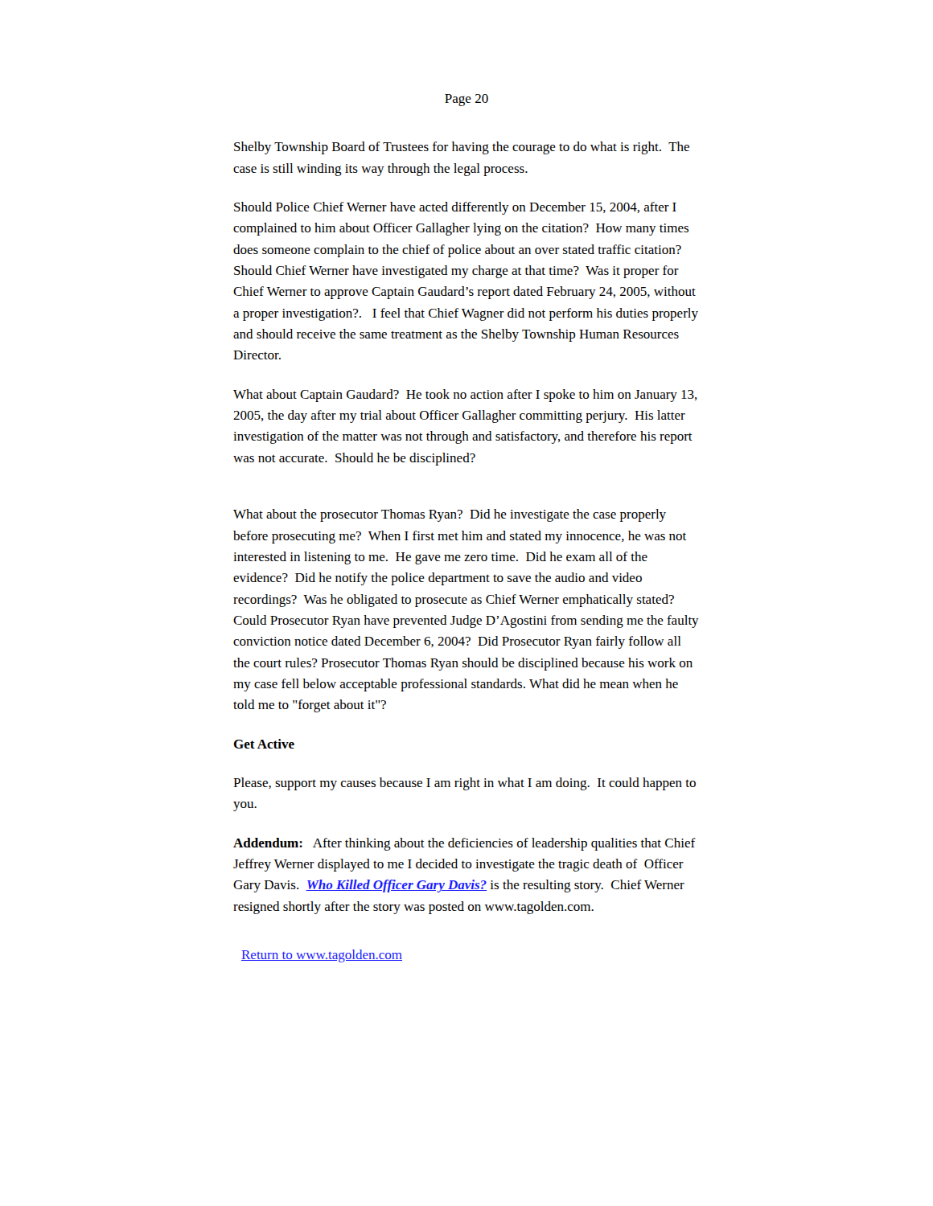Page 20
Shelby Township Board of Trustees for having the courage to do what is right. The case is still winding its way through the legal process.
Should Police Chief Werner have acted differently on December 15, 2004, after I complained to him about Officer Gallagher lying on the citation? How many times does someone complain to the chief of police about an over stated traffic citation? Should Chief Werner have investigated my charge at that time? Was it proper for Chief Werner to approve Captain Gaudard’s report dated February 24, 2005, without a proper investigation?. I feel that Chief Wagner did not perform his duties properly and should receive the same treatment as the Shelby Township Human Resources Director.
What about Captain Gaudard? He took no action after I spoke to him on January 13, 2005, the day after my trial about Officer Gallagher committing perjury. His latter investigation of the matter was not through and satisfactory, and therefore his report was not accurate. Should he be disciplined?
What about the prosecutor Thomas Ryan? Did he investigate the case properly before prosecuting me? When I first met him and stated my innocence, he was not interested in listening to me. He gave me zero time. Did he exam all of the evidence? Did he notify the police department to save the audio and video recordings? Was he obligated to prosecute as Chief Werner emphatically stated? Could Prosecutor Ryan have prevented Judge D’Agostini from sending me the faulty conviction notice dated December 6, 2004? Did Prosecutor Ryan fairly follow all the court rules? Prosecutor Thomas Ryan should be disciplined because his work on my case fell below acceptable professional standards. What did he mean when he told me to "forget about it"?
Get Active
Please, support my causes because I am right in what I am doing. It could happen to you.
Addendum: After thinking about the deficiencies of leadership qualities that Chief Jeffrey Werner displayed to me I decided to investigate the tragic death of Officer Gary Davis. Who Killed Officer Gary Davis? is the resulting story. Chief Werner resigned shortly after the story was posted on www.tagolden.com.
Return to www.tagolden.com